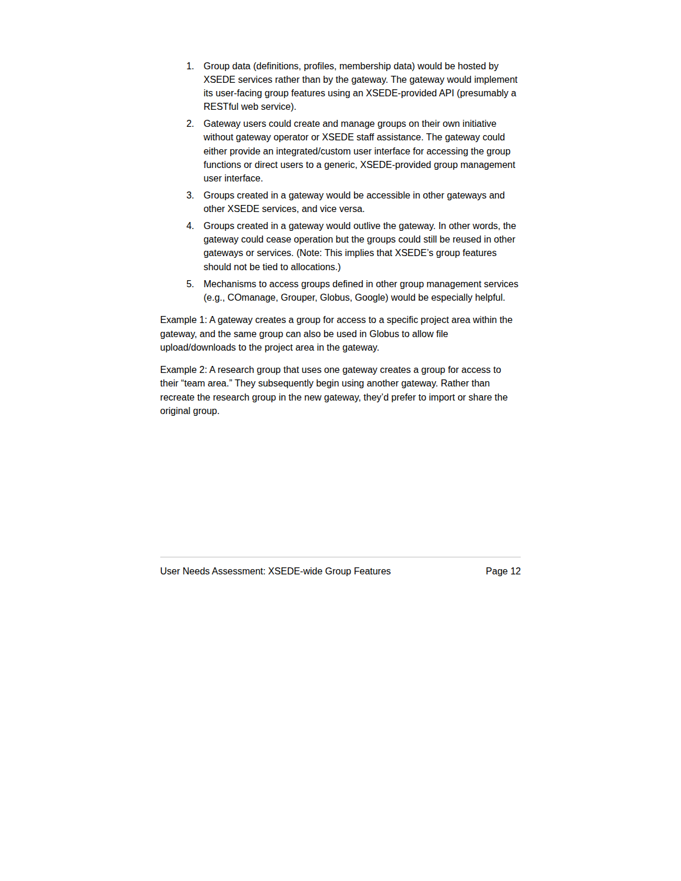Group data (definitions, profiles, membership data) would be hosted by XSEDE services rather than by the gateway. The gateway would implement its user-facing group features using an XSEDE-provided API (presumably a RESTful web service).
Gateway users could create and manage groups on their own initiative without gateway operator or XSEDE staff assistance. The gateway could either provide an integrated/custom user interface for accessing the group functions or direct users to a generic, XSEDE-provided group management user interface.
Groups created in a gateway would be accessible in other gateways and other XSEDE services, and vice versa.
Groups created in a gateway would outlive the gateway. In other words, the gateway could cease operation but the groups could still be reused in other gateways or services. (Note: This implies that XSEDE’s group features should not be tied to allocations.)
Mechanisms to access groups defined in other group management services (e.g., COmanage, Grouper, Globus, Google) would be especially helpful.
Example 1: A gateway creates a group for access to a specific project area within the gateway, and the same group can also be used in Globus to allow file upload/downloads to the project area in the gateway.
Example 2: A research group that uses one gateway creates a group for access to their “team area.” They subsequently begin using another gateway. Rather than recreate the research group in the new gateway, they’d prefer to import or share the original group.
User Needs Assessment: XSEDE-wide Group Features
Page 12